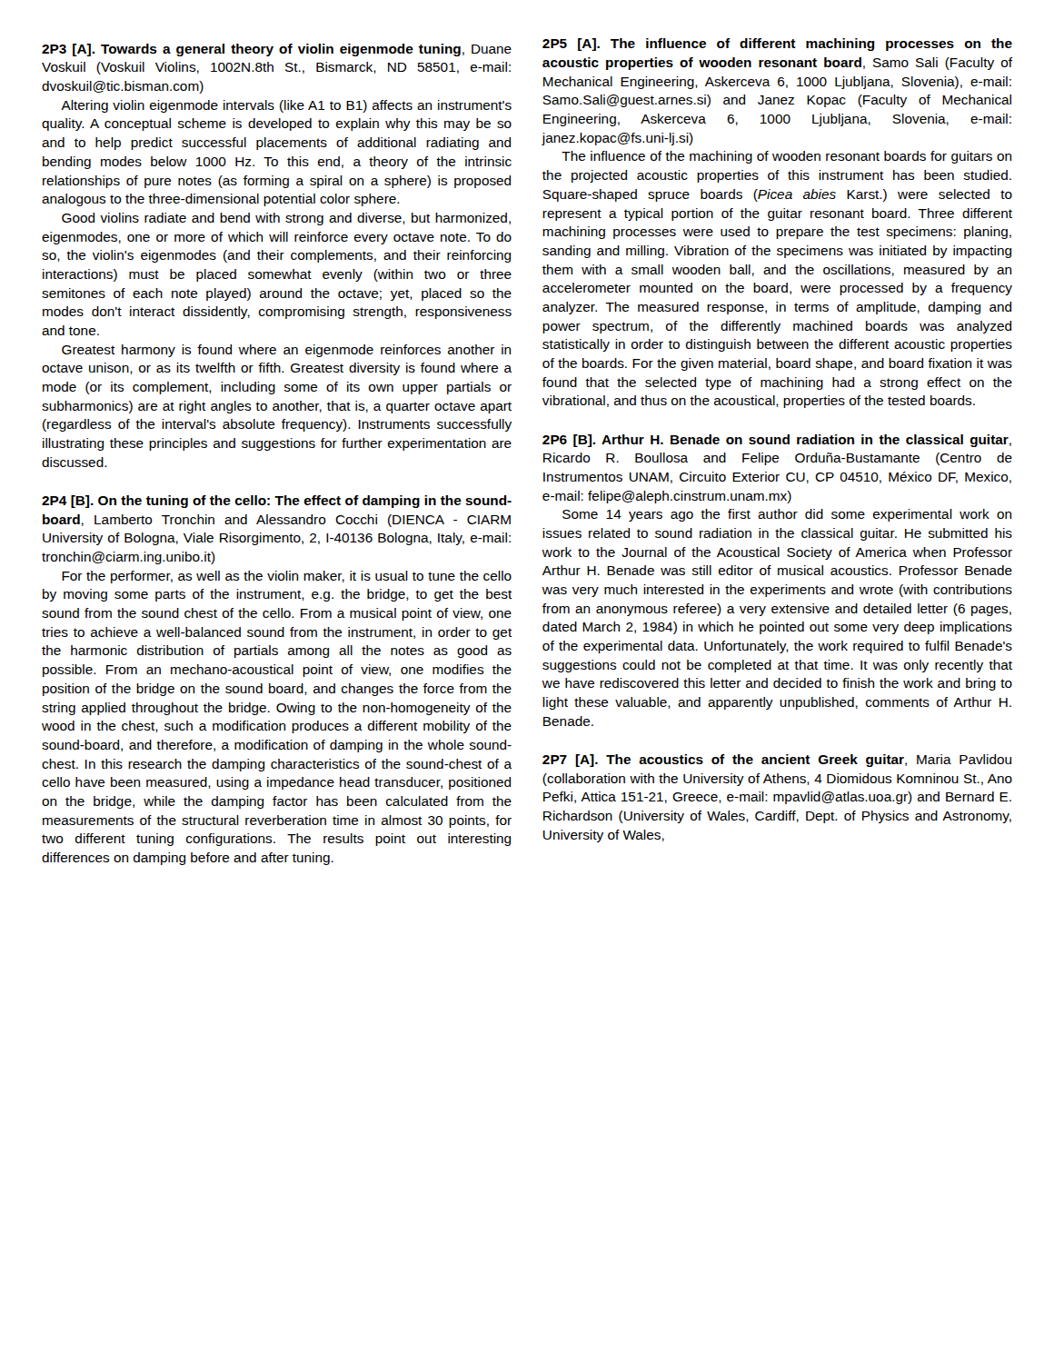2P3 [A]. Towards a general theory of violin eigenmode tuning
, Duane Voskuil (Voskuil Violins, 1002N.8th St., Bismarck, ND 58501, e-mail: dvoskuil@tic.bisman.com)
Altering violin eigenmode intervals (like A1 to B1) affects an instrument's quality. A conceptual scheme is developed to explain why this may be so and to help predict successful placements of additional radiating and bending modes below 1000 Hz. To this end, a theory of the intrinsic relationships of pure notes (as forming a spiral on a sphere) is proposed analogous to the three-dimensional potential color sphere.
Good violins radiate and bend with strong and diverse, but harmonized, eigenmodes, one or more of which will reinforce every octave note. To do so, the violin's eigenmodes (and their complements, and their reinforcing interactions) must be placed somewhat evenly (within two or three semitones of each note played) around the octave; yet, placed so the modes don't interact dissidently, compromising strength, responsiveness and tone.
Greatest harmony is found where an eigenmode reinforces another in octave unison, or as its twelfth or fifth. Greatest diversity is found where a mode (or its complement, including some of its own upper partials or subharmonics) are at right angles to another, that is, a quarter octave apart (regardless of the interval's absolute frequency). Instruments successfully illustrating these principles and suggestions for further experimentation are discussed.
2P4 [B]. On the tuning of the cello: The effect of damping in the sound-board
, Lamberto Tronchin and Alessandro Cocchi (DIENCA - CIARM University of Bologna, Viale Risorgimento, 2, I-40136 Bologna, Italy, e-mail: tronchin@ciarm.ing.unibo.it)
For the performer, as well as the violin maker, it is usual to tune the cello by moving some parts of the instrument, e.g. the bridge, to get the best sound from the sound chest of the cello. From a musical point of view, one tries to achieve a well-balanced sound from the instrument, in order to get the harmonic distribution of partials among all the notes as good as possible. From an mechano-acoustical point of view, one modifies the position of the bridge on the sound board, and changes the force from the string applied throughout the bridge. Owing to the non-homogeneity of the wood in the chest, such a modification produces a different mobility of the sound-board, and therefore, a modification of damping in the whole sound-chest. In this research the damping characteristics of the sound-chest of a cello have been measured, using a impedance head transducer, positioned on the bridge, while the damping factor has been calculated from the measurements of the structural reverberation time in almost 30 points, for two different tuning configurations. The results point out interesting differences on damping before and after tuning.
2P5 [A]. The influence of different machining processes on the acoustic properties of wooden resonant board
, Samo Sali (Faculty of Mechanical Engineering, Askerceva 6, 1000 Ljubljana, Slovenia), e-mail: Samo.Sali@guest.arnes.si) and Janez Kopac (Faculty of Mechanical Engineering, Askerceva 6, 1000 Ljubljana, Slovenia, e-mail: janez.kopac@fs.uni-lj.si)
The influence of the machining of wooden resonant boards for guitars on the projected acoustic properties of this instrument has been studied. Square-shaped spruce boards (Picea abies Karst.) were selected to represent a typical portion of the guitar resonant board. Three different machining processes were used to prepare the test specimens: planing, sanding and milling. Vibration of the specimens was initiated by impacting them with a small wooden ball, and the oscillations, measured by an accelerometer mounted on the board, were processed by a frequency analyzer. The measured response, in terms of amplitude, damping and power spectrum, of the differently machined boards was analyzed statistically in order to distinguish between the different acoustic properties of the boards. For the given material, board shape, and board fixation it was found that the selected type of machining had a strong effect on the vibrational, and thus on the acoustical, properties of the tested boards.
2P6 [B]. Arthur H. Benade on sound radiation in the classical guitar
, Ricardo R. Boullosa and Felipe Orduña-Bustamante (Centro de Instrumentos UNAM, Circuito Exterior CU, CP 04510, México DF, Mexico, e-mail: felipe@aleph.cinstrum.unam.mx)
Some 14 years ago the first author did some experimental work on issues related to sound radiation in the classical guitar. He submitted his work to the Journal of the Acoustical Society of America when Professor Arthur H. Benade was still editor of musical acoustics. Professor Benade was very much interested in the experiments and wrote (with contributions from an anonymous referee) a very extensive and detailed letter (6 pages, dated March 2, 1984) in which he pointed out some very deep implications of the experimental data. Unfortunately, the work required to fulfil Benade's suggestions could not be completed at that time. It was only recently that we have rediscovered this letter and decided to finish the work and bring to light these valuable, and apparently unpublished, comments of Arthur H. Benade.
2P7 [A]. The acoustics of the ancient Greek guitar
, Maria Pavlidou (collaboration with the University of Athens, 4 Diomidous Komninou St., Ano Pefki, Attica 151-21, Greece, e-mail: mpavlid@atlas.uoa.gr) and Bernard E. Richardson (University of Wales, Cardiff, Dept. of Physics and Astronomy, University of Wales,